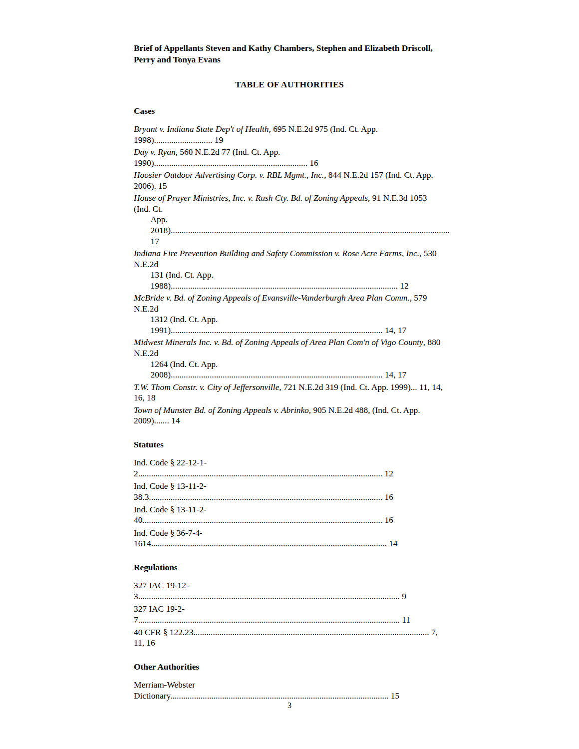Brief of Appellants Steven and Kathy Chambers, Stephen and Elizabeth Driscoll, Perry and Tonya Evans
TABLE OF AUTHORITIES
Cases
Bryant v. Indiana State Dep't of Health, 695 N.E.2d 975 (Ind. Ct. App. 1998)........................... 19
Day v. Ryan, 560 N.E.2d 77 (Ind. Ct. App. 1990)....................................................................... 16
Hoosier Outdoor Advertising Corp. v. RBL Mgmt., Inc., 844 N.E.2d 157 (Ind. Ct. App. 2006). 15
House of Prayer Ministries, Inc. v. Rush Cty. Bd. of Zoning Appeals, 91 N.E.3d 1053 (Ind. Ct. App. 2018)................................................................................................................................. 17
Indiana Fire Prevention Building and Safety Commission v. Rose Acre Farms, Inc., 530 N.E.2d 131 (Ind. Ct. App. 1988)......................................................................................................... 12
McBride v. Bd. of Zoning Appeals of Evansville-Vanderburgh Area Plan Comm., 579 N.E.2d 1312 (Ind. Ct. App. 1991).................................................................................................. 14, 17
Midwest Minerals Inc. v. Bd. of Zoning Appeals of Area Plan Com'n of Vigo County, 880 N.E.2d 1264 (Ind. Ct. App. 2008).................................................................................................. 14, 17
T.W. Thom Constr. v. City of Jeffersonville, 721 N.E.2d 319 (Ind. Ct. App. 1999)... 11, 14, 16, 18
Town of Munster Bd. of Zoning Appeals v. Abrinko, 905 N.E.2d 488, (Ind. Ct. App. 2009)....... 14
Statutes
Ind. Code § 22-12-1-2................................................................................................................. 12
Ind. Code § 13-11-2-38.3............................................................................................................ 16
Ind. Code § 13-11-2-40............................................................................................................... 16
Ind. Code § 36-7-4-1614............................................................................................................. 14
Regulations
327 IAC 19-12-3......................................................................................................................... 9
327 IAC 19-2-7......................................................................................................................... 11
40 CFR § 122.23............................................................................................................. 7, 11, 16
Other Authorities
Merriam-Webster Dictionary..................................................................................................... 15
3